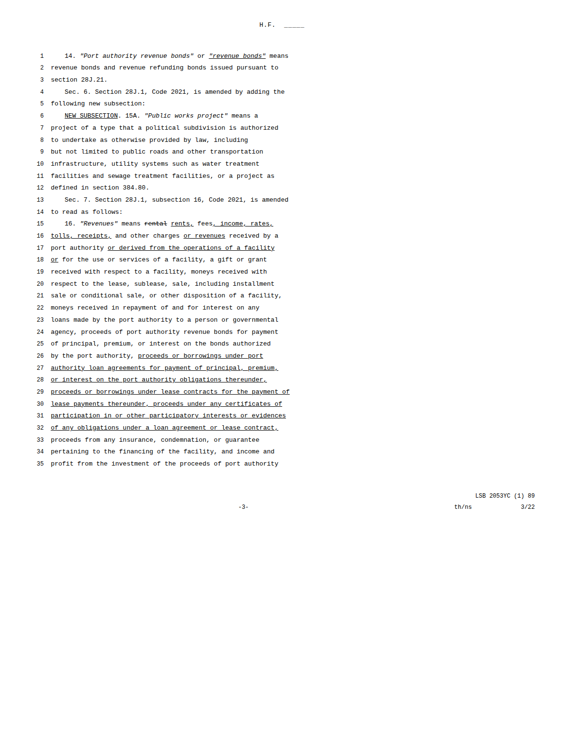H.F. _____
1
14. "Port authority revenue bonds" or "revenue bonds" means
2
revenue bonds and revenue refunding bonds issued pursuant to
3
section 28J.21.
4
Sec. 6. Section 28J.1, Code 2021, is amended by adding the
5
following new subsection:
6
NEW SUBSECTION. 15A. "Public works project" means a
7
project of a type that a political subdivision is authorized
8
to undertake as otherwise provided by law, including
9
but not limited to public roads and other transportation
10
infrastructure, utility systems such as water treatment
11
facilities and sewage treatment facilities, or a project as
12
defined in section 384.80.
13
Sec. 7. Section 28J.1, subsection 16, Code 2021, is amended
14
to read as follows:
15
16. "Revenues" means rental rents, fees, income, rates,
16
tolls, receipts, and other charges or revenues received by a
17
port authority or derived from the operations of a facility
18
or for the use or services of a facility, a gift or grant
19
received with respect to a facility, moneys received with
20
respect to the lease, sublease, sale, including installment
21
sale or conditional sale, or other disposition of a facility,
22
moneys received in repayment of and for interest on any
23
loans made by the port authority to a person or governmental
24
agency, proceeds of port authority revenue bonds for payment
25
of principal, premium, or interest on the bonds authorized
26
by the port authority, proceeds or borrowings under port
27
authority loan agreements for payment of principal, premium,
28
or interest on the port authority obligations thereunder,
29
proceeds or borrowings under lease contracts for the payment of
30
lease payments thereunder, proceeds under any certificates of
31
participation in or other participatory interests or evidences
32
of any obligations under a loan agreement or lease contract,
33
proceeds from any insurance, condemnation, or guarantee
34
pertaining to the financing of the facility, and income and
35
profit from the investment of the proceeds of port authority
-3-
LSB 2053YC (1) 89 th/ns 3/22